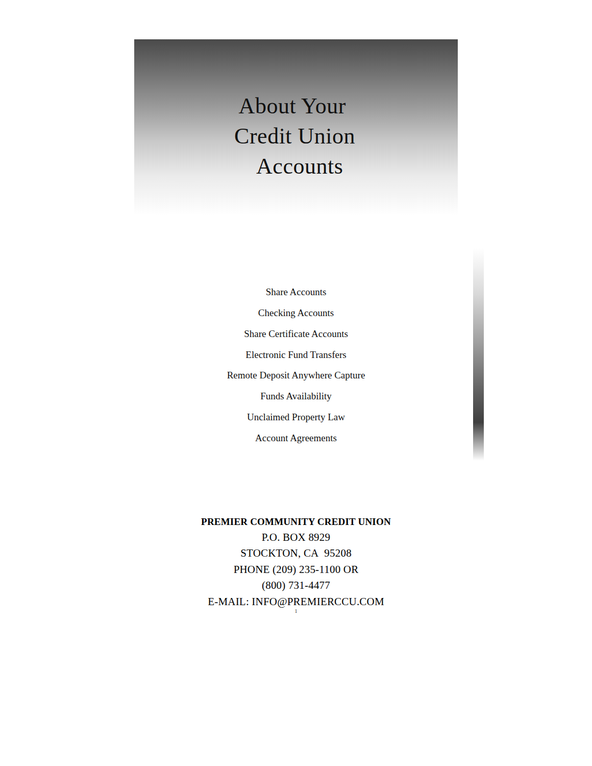About Your Credit Union Accounts
Share Accounts
Checking Accounts
Share Certificate Accounts
Electronic Fund Transfers
Remote Deposit Anywhere Capture
Funds Availability
Unclaimed Property Law
Account Agreements
PREMIER COMMUNITY CREDIT UNION
P.O. BOX 8929
STOCKTON, CA 95208
PHONE (209) 235-1100 OR
(800) 731-4477
E-MAIL: INFO@PREMIERCCU.COM
1